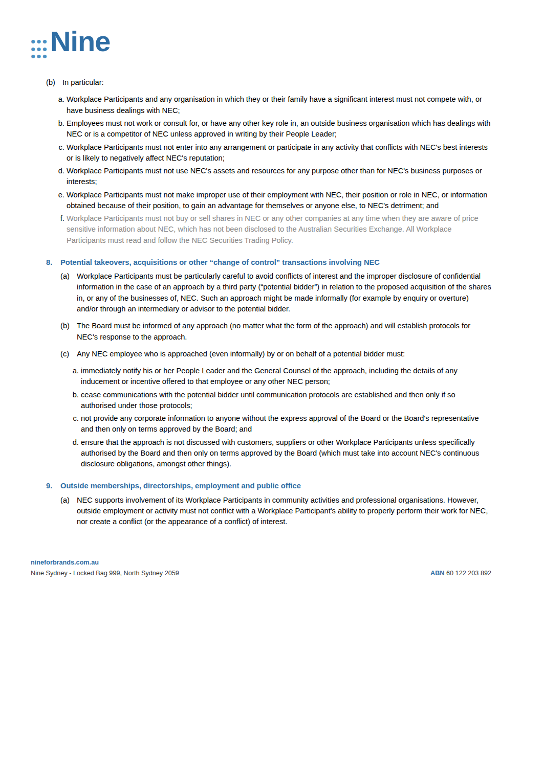••• ••• ••• Nine
(b)
In particular:
Workplace Participants and any organisation in which they or their family have a significant interest must not compete with, or have business dealings with NEC;
Employees must not work or consult for, or have any other key role in, an outside business organisation which has dealings with NEC or is a competitor of NEC unless approved in writing by their People Leader;
Workplace Participants must not enter into any arrangement or participate in any activity that conflicts with NEC's best interests or is likely to negatively affect NEC's reputation;
Workplace Participants must not use NEC's assets and resources for any purpose other than for NEC's business purposes or interests;
Workplace Participants must not make improper use of their employment with NEC, their position or role in NEC, or information obtained because of their position, to gain an advantage for themselves or anyone else, to NEC's detriment; and
Workplace Participants must not buy or sell shares in NEC or any other companies at any time when they are aware of price sensitive information about NEC, which has not been disclosed to the Australian Securities Exchange. All Workplace Participants must read and follow the NEC Securities Trading Policy.
8. Potential takeovers, acquisitions or other “change of control” transactions involving NEC
(a)
Workplace Participants must be particularly careful to avoid conflicts of interest and the improper disclosure of confidential information in the case of an approach by a third party (“potential bidder”) in relation to the proposed acquisition of the shares in, or any of the businesses of, NEC. Such an approach might be made informally (for example by enquiry or overture) and/or through an intermediary or advisor to the potential bidder.
(b)
The Board must be informed of any approach (no matter what the form of the approach) and will establish protocols for NEC's response to the approach.
(c)
Any NEC employee who is approached (even informally) by or on behalf of a potential bidder must:
immediately notify his or her People Leader and the General Counsel of the approach, including the details of any inducement or incentive offered to that employee or any other NEC person;
cease communications with the potential bidder until communication protocols are established and then only if so authorised under those protocols;
not provide any corporate information to anyone without the express approval of the Board or the Board's representative and then only on terms approved by the Board; and
ensure that the approach is not discussed with customers, suppliers or other Workplace Participants unless specifically authorised by the Board and then only on terms approved by the Board (which must take into account NEC's continuous disclosure obligations, amongst other things).
9. Outside memberships, directorships, employment and public office
(a)
NEC supports involvement of its Workplace Participants in community activities and professional organisations. However, outside employment or activity must not conflict with a Workplace Participant's ability to properly perform their work for NEC, nor create a conflict (or the appearance of a conflict) of interest.
nineforbrands.com.au
Nine Sydney - Locked Bag 999, North Sydney 2059
ABN 60 122 203 892